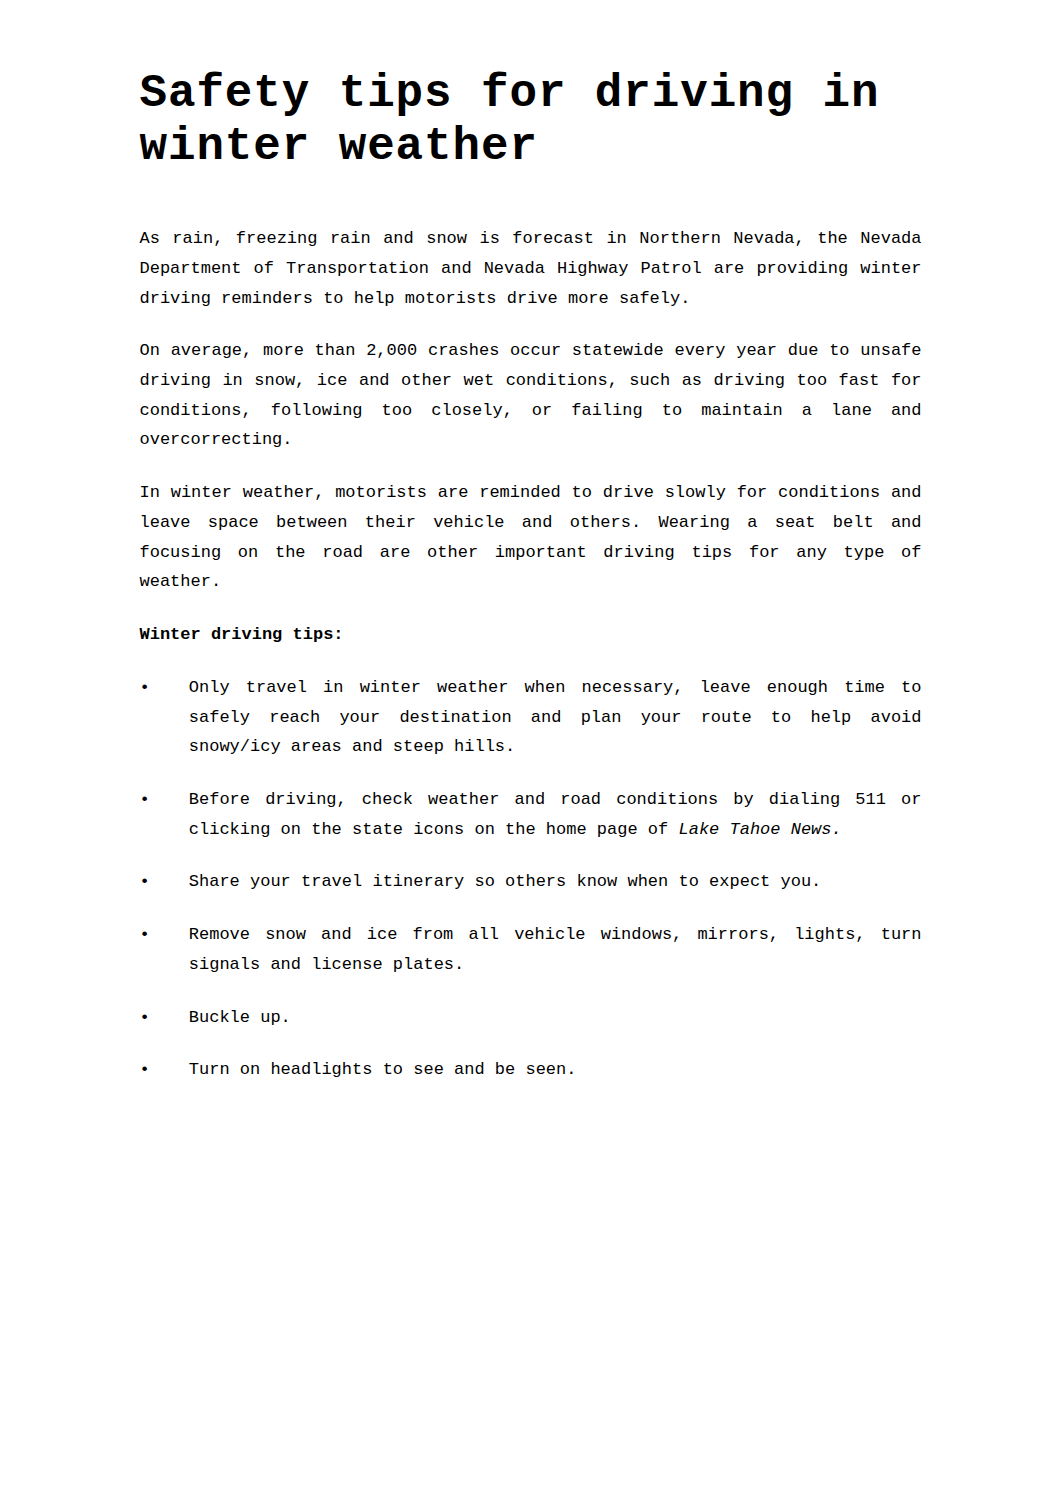Safety tips for driving in winter weather
As rain, freezing rain and snow is forecast in Northern Nevada, the Nevada Department of Transportation and Nevada Highway Patrol are providing winter driving reminders to help motorists drive more safely.
On average, more than 2,000 crashes occur statewide every year due to unsafe driving in snow, ice and other wet conditions, such as driving too fast for conditions, following too closely, or failing to maintain a lane and overcorrecting.
In winter weather, motorists are reminded to drive slowly for conditions and leave space between their vehicle and others. Wearing a seat belt and focusing on the road are other important driving tips for any type of weather.
Winter driving tips:
Only travel in winter weather when necessary, leave enough time to safely reach your destination and plan your route to help avoid snowy/icy areas and steep hills.
Before driving, check weather and road conditions by dialing 511 or clicking on the state icons on the home page of Lake Tahoe News.
Share your travel itinerary so others know when to expect you.
Remove snow and ice from all vehicle windows, mirrors, lights, turn signals and license plates.
Buckle up.
Turn on headlights to see and be seen.